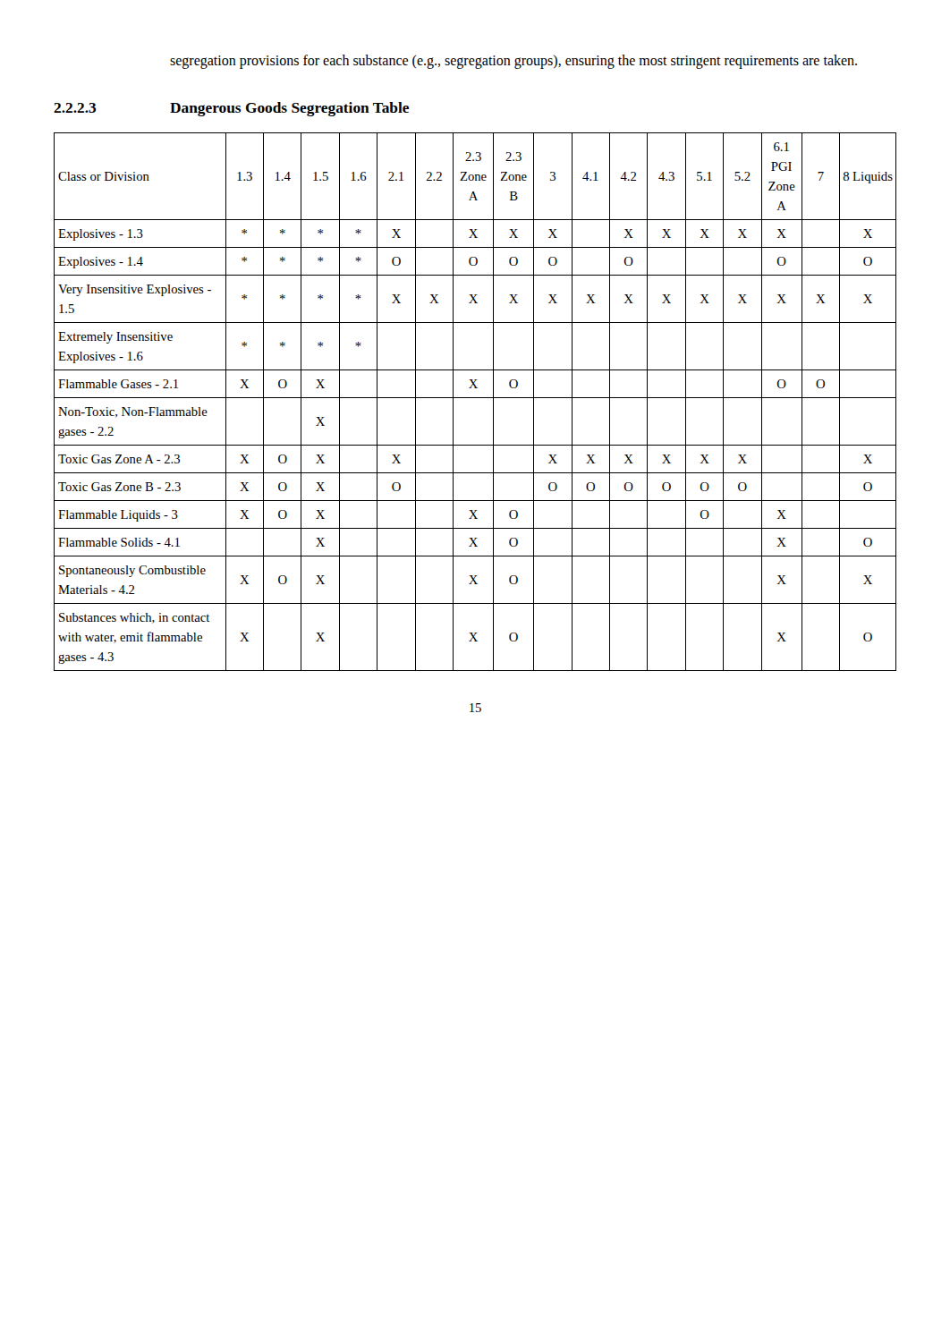segregation provisions for each substance (e.g., segregation groups), ensuring the most stringent requirements are taken.
2.2.2.3 Dangerous Goods Segregation Table
| Class or Division | 1.3 | 1.4 | 1.5 | 1.6 | 2.1 | 2.2 | 2.3 Zone A | 2.3 Zone B | 3 | 4.1 | 4.2 | 4.3 | 5.1 | 5.2 | 6.1 PGI Zone A | 7 | 8 Liquids |
| --- | --- | --- | --- | --- | --- | --- | --- | --- | --- | --- | --- | --- | --- | --- | --- | --- | --- |
| Explosives - 1.3 | * | * | * | * | X | | X | X | X | | X | X | X | X | X | | X |
| Explosives - 1.4 | * | * | * | * | O | | O | O | O | | O | | | | O | | O |
| Very Insensitive Explosives - 1.5 | * | * | * | * | X | X | X | X | X | X | X | X | X | X | X | X | X |
| Extremely Insensitive Explosives - 1.6 | * | * | * | * | | | | | | | | | | | | | |
| Flammable Gases - 2.1 | X | O | X | | | | X | O | | | | | | | O | O | |
| Non-Toxic, Non-Flammable gases - 2.2 | | | X | | | | | | | | | | | | | | |
| Toxic Gas Zone A - 2.3 | X | O | X | | X | | | | X | X | X | X | X | X | | | X |
| Toxic Gas Zone B - 2.3 | X | O | X | | O | | | | O | O | O | O | O | O | | | O |
| Flammable Liquids - 3 | X | O | X | | | | X | O | | | | | O | | X | | |
| Flammable Solids - 4.1 | | | X | | | | X | O | | | | | | | X | | O |
| Spontaneously Combustible Materials - 4.2 | X | O | X | | | | X | O | | | | | | | X | | X |
| Substances which, in contact with water, emit flammable gases - 4.3 | X | | X | | | | X | O | | | | | | | X | | O |
15